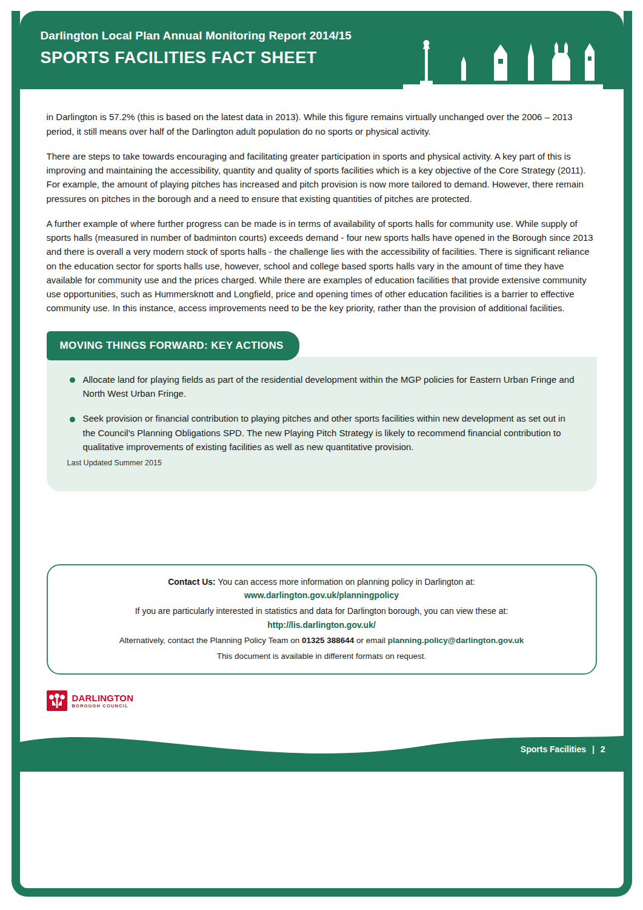Darlington Local Plan Annual Monitoring Report 2014/15
Sports Facilities Fact Sheet
in Darlington is 57.2% (this is based on the latest data in 2013). While this figure remains virtually unchanged over the 2006 – 2013 period, it still means over half of the Darlington adult population do no sports or physical activity.
There are steps to take towards encouraging and facilitating greater participation in sports and physical activity. A key part of this is improving and maintaining the accessibility, quantity and quality of sports facilities which is a key objective of the Core Strategy (2011). For example, the amount of playing pitches has increased and pitch provision is now more tailored to demand. However, there remain pressures on pitches in the borough and a need to ensure that existing quantities of pitches are protected.
A further example of where further progress can be made is in terms of availability of sports halls for community use. While supply of sports halls (measured in number of badminton courts) exceeds demand - four new sports halls have opened in the Borough since 2013 and there is overall a very modern stock of sports halls - the challenge lies with the accessibility of facilities. There is significant reliance on the education sector for sports halls use, however, school and college based sports halls vary in the amount of time they have available for community use and the prices charged. While there are examples of education facilities that provide extensive community use opportunities, such as Hummersknott and Longfield, price and opening times of other education facilities is a barrier to effective community use. In this instance, access improvements need to be the key priority, rather than the provision of additional facilities.
Moving Things Forward: Key Actions
Allocate land for playing fields as part of the residential development within the MGP policies for Eastern Urban Fringe and North West Urban Fringe.
Seek provision or financial contribution to playing pitches and other sports facilities within new development as set out in the Council’s Planning Obligations SPD. The new Playing Pitch Strategy is likely to recommend financial contribution to qualitative improvements of existing facilities as well as new quantitative provision.
Last Updated Summer 2015
Contact Us: You can access more information on planning policy in Darlington at:
www.darlington.gov.uk/planningpolicy
If you are particularly interested in statistics and data for Darlington borough, you can view these at:
http://lis.darlington.gov.uk/
Alternatively, contact the Planning Policy Team on 01325 388644 or email planning.policy@darlington.gov.uk
This document is available in different formats on request.
DARLINGTON BOROUGH COUNCIL
Sports Facilities | 2